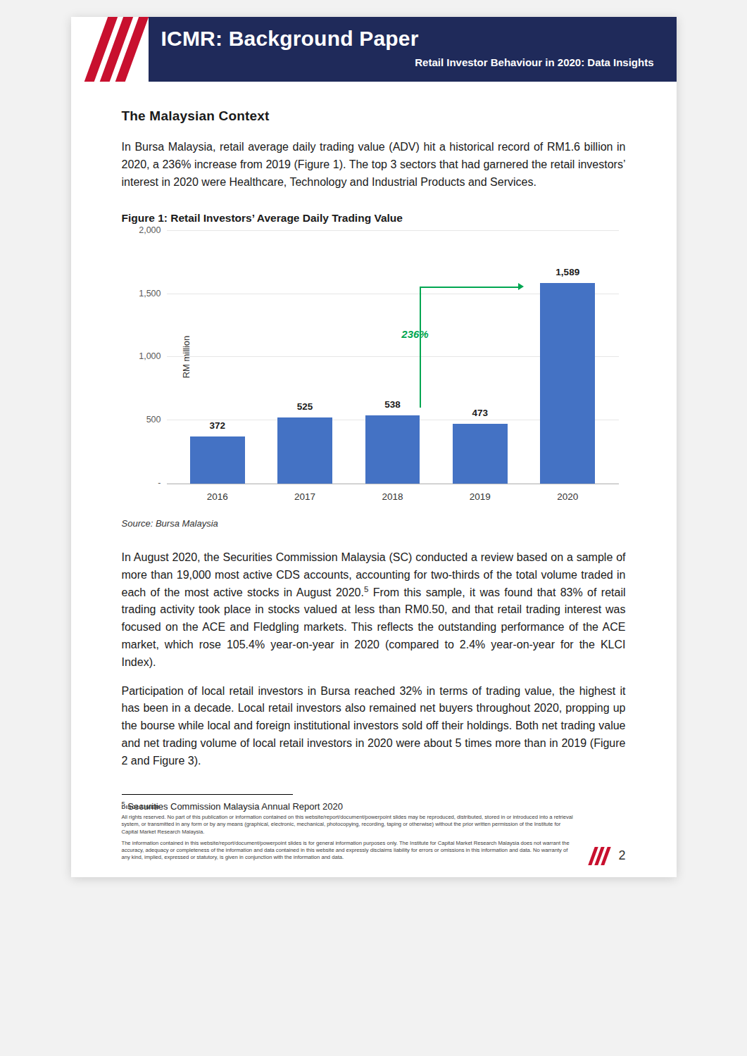ICMR: Background Paper
Retail Investor Behaviour in 2020: Data Insights
The Malaysian Context
In Bursa Malaysia, retail average daily trading value (ADV) hit a historical record of RM1.6 billion in 2020, a 236% increase from 2019 (Figure 1). The top 3 sectors that had garnered the retail investors’ interest in 2020 were Healthcare, Technology and Industrial Products and Services.
Figure 1: Retail Investors’ Average Daily Trading Value
RM million
-
500
1,000
1,500
2,000
236%
372
525
538
473
1,589
2016
2017
2018
2019
2020
Source: Bursa Malaysia
In August 2020, the Securities Commission Malaysia (SC) conducted a review based on a sample of more than 19,000 most active CDS accounts, accounting for two-thirds of the total volume traded in each of the most active stocks in August 2020.5 From this sample, it was found that 83% of retail trading activity took place in stocks valued at less than RM0.50, and that retail trading interest was focused on the ACE and Fledgling markets. This reflects the outstanding performance of the ACE market, which rose 105.4% year-on-year in 2020 (compared to 2.4% year-on-year for the KLCI Index).
Participation of local retail investors in Bursa reached 32% in terms of trading value, the highest it has been in a decade. Local retail investors also remained net buyers throughout 2020, propping up the bourse while local and foreign institutional investors sold off their holdings. Both net trading value and net trading volume of local retail investors in 2020 were about 5 times more than in 2019 (Figure 2 and Figure 3).
5 Securities Commission Malaysia Annual Report 2020
DISCLAIMER
All rights reserved. No part of this publication or information contained on this website/report/document/powerpoint slides may be reproduced, distributed, stored in or introduced into a retrieval system, or transmitted in any form or by any means (graphical, electronic, mechanical, photocopying, recording, taping or otherwise) without the prior written permission of the Institute for Capital Market Research Malaysia.
The information contained in this website/report/document/powerpoint slides is for general information purposes only. The Institute for Capital Market Research Malaysia does not warrant the accuracy, adequacy or completeness of the information and data contained in this website and expressly disclaims liability for errors or omissions in this information and data. No warranty of any kind, implied, expressed or statutory, is given in conjunction with the information and data.
2